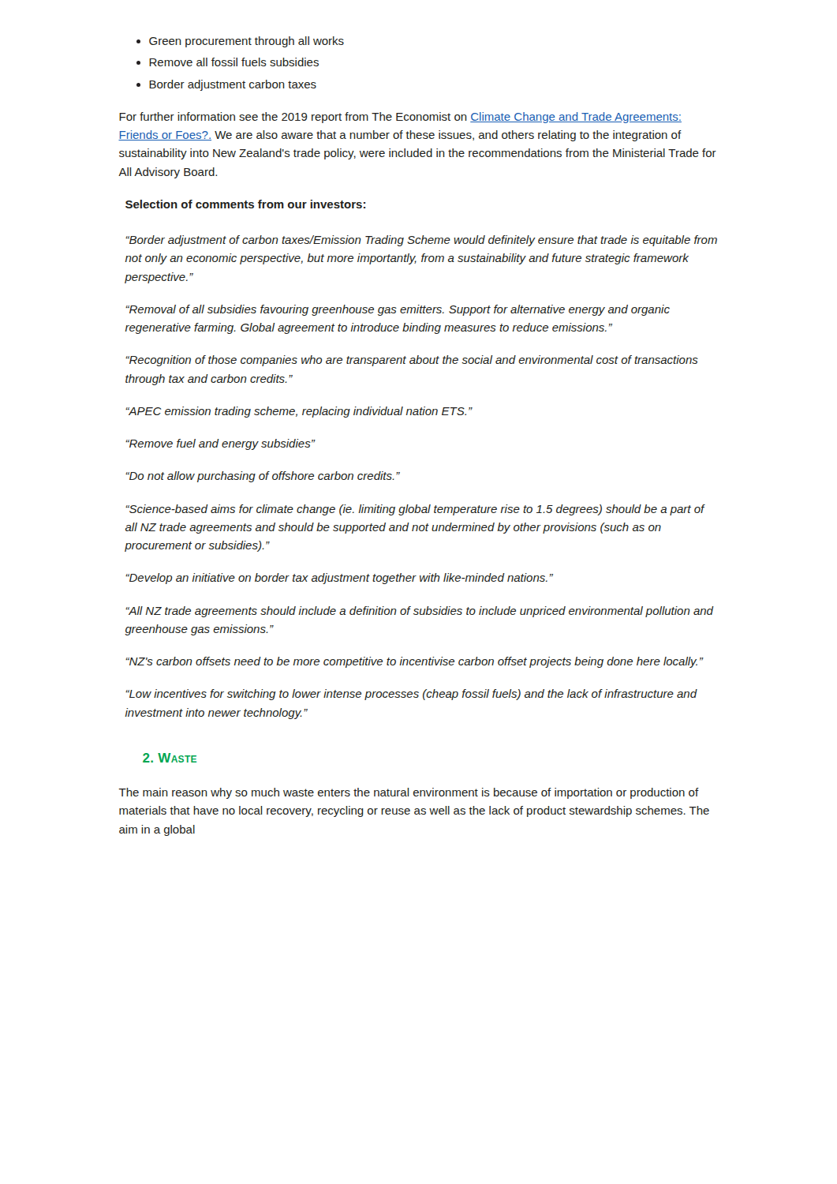Green procurement through all works
Remove all fossil fuels subsidies
Border adjustment carbon taxes
For further information see the 2019 report from The Economist on Climate Change and Trade Agreements: Friends or Foes?. We are also aware that a number of these issues, and others relating to the integration of sustainability into New Zealand's trade policy, were included in the recommendations from the Ministerial Trade for All Advisory Board.
Selection of comments from our investors:
“Border adjustment of carbon taxes/Emission Trading Scheme would definitely ensure that trade is equitable from not only an economic perspective, but more importantly, from a sustainability and future strategic framework perspective.”
“Removal of all subsidies favouring greenhouse gas emitters. Support for alternative energy and organic regenerative farming. Global agreement to introduce binding measures to reduce emissions.”
“Recognition of those companies who are transparent about the social and environmental cost of transactions through tax and carbon credits.”
“APEC emission trading scheme, replacing individual nation ETS.”
“Remove fuel and energy subsidies”
“Do not allow purchasing of offshore carbon credits.”
“Science-based aims for climate change (ie. limiting global temperature rise to 1.5 degrees) should be a part of all NZ trade agreements and should be supported and not undermined by other provisions (such as on procurement or subsidies).”
“Develop an initiative on border tax adjustment together with like-minded nations.”
“All NZ trade agreements should include a definition of subsidies to include unpriced environmental pollution and greenhouse gas emissions.”
“NZ's carbon offsets need to be more competitive to incentivise carbon offset projects being done here locally.”
“Low incentives for switching to lower intense processes (cheap fossil fuels) and the lack of infrastructure and investment into newer technology.”
2. Waste
The main reason why so much waste enters the natural environment is because of importation or production of materials that have no local recovery, recycling or reuse as well as the lack of product stewardship schemes. The aim in a global